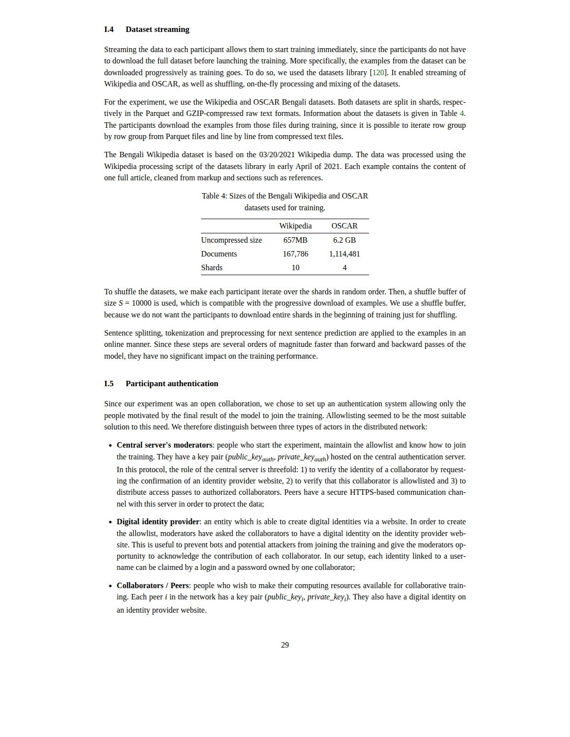I.4 Dataset streaming
Streaming the data to each participant allows them to start training immediately, since the participants do not have to download the full dataset before launching the training. More specifically, the examples from the dataset can be downloaded progressively as training goes. To do so, we used the datasets library [120]. It enabled streaming of Wikipedia and OSCAR, as well as shuffling, on-the-fly processing and mixing of the datasets.
For the experiment, we use the Wikipedia and OSCAR Bengali datasets. Both datasets are split in shards, respectively in the Parquet and GZIP-compressed raw text formats. Information about the datasets is given in Table 4. The participants download the examples from those files during training, since it is possible to iterate row group by row group from Parquet files and line by line from compressed text files.
The Bengali Wikipedia dataset is based on the 03/20/2021 Wikipedia dump. The data was processed using the Wikipedia processing script of the datasets library in early April of 2021. Each example contains the content of one full article, cleaned from markup and sections such as references.
Table 4: Sizes of the Bengali Wikipedia and OSCAR datasets used for training.
| | Wikipedia | OSCAR |
| --- | --- | --- |
| Uncompressed size | 657MB | 6.2 GB |
| Documents | 167,786 | 1,114,481 |
| Shards | 10 | 4 |
To shuffle the datasets, we make each participant iterate over the shards in random order. Then, a shuffle buffer of size S = 10000 is used, which is compatible with the progressive download of examples. We use a shuffle buffer, because we do not want the participants to download entire shards in the beginning of training just for shuffling.
Sentence splitting, tokenization and preprocessing for next sentence prediction are applied to the examples in an online manner. Since these steps are several orders of magnitude faster than forward and backward passes of the model, they have no significant impact on the training performance.
I.5 Participant authentication
Since our experiment was an open collaboration, we chose to set up an authentication system allowing only the people motivated by the final result of the model to join the training. Allowlisting seemed to be the most suitable solution to this need. We therefore distinguish between three types of actors in the distributed network:
Central server's moderators: people who start the experiment, maintain the allowlist and know how to join the training. They have a key pair (public_keyauth, private_keyauth) hosted on the central authentication server. In this protocol, the role of the central server is threefold: 1) to verify the identity of a collaborator by requesting the confirmation of an identity provider website, 2) to verify that this collaborator is allowlisted and 3) to distribute access passes to authorized collaborators. Peers have a secure HTTPS-based communication channel with this server in order to protect the data;
Digital identity provider: an entity which is able to create digital identities via a website. In order to create the allowlist, moderators have asked the collaborators to have a digital identity on the identity provider website. This is useful to prevent bots and potential attackers from joining the training and give the moderators opportunity to acknowledge the contribution of each collaborator. In our setup, each identity linked to a username can be claimed by a login and a password owned by one collaborator;
Collaborators / Peers: people who wish to make their computing resources available for collaborative training. Each peer i in the network has a key pair (public_keyi, private_keyi). They also have a digital identity on an identity provider website.
29